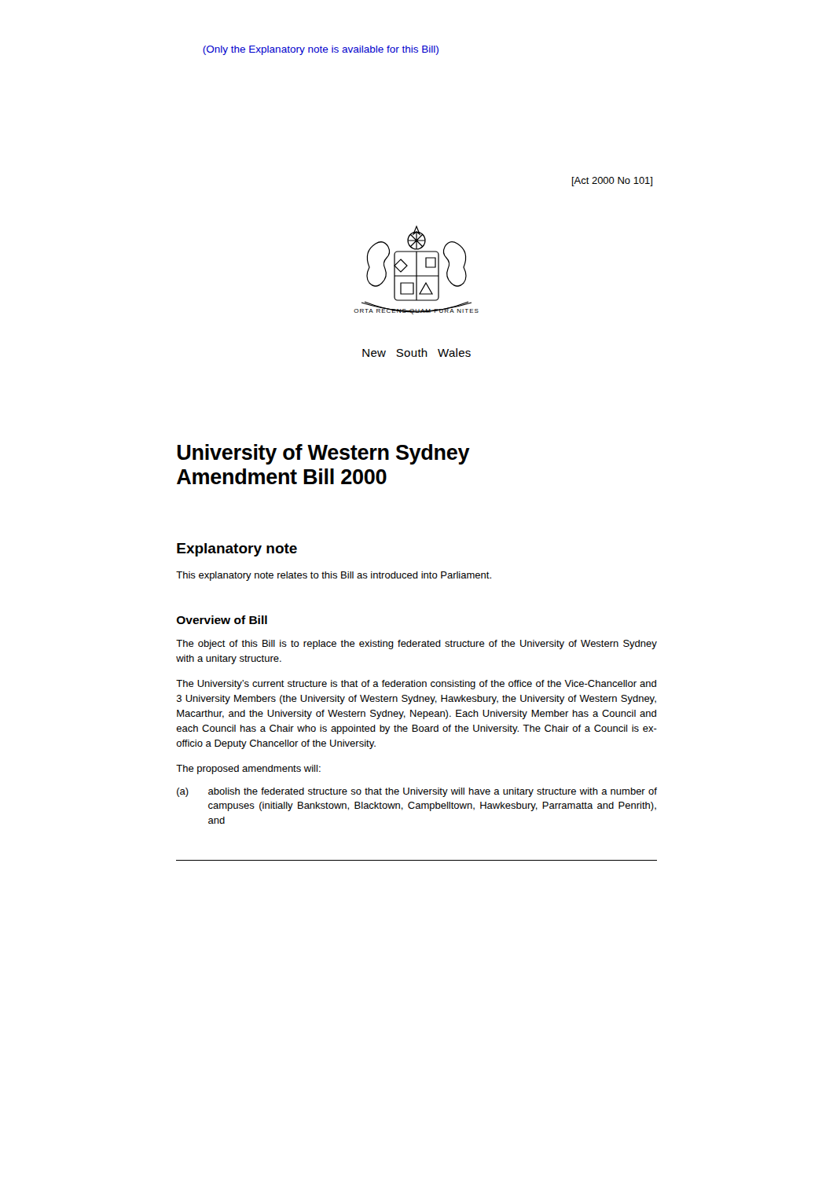(Only the Explanatory note is available for this Bill)
[Act 2000 No 101]
New South Wales
University of Western Sydney
Amendment Bill 2000
Explanatory note
This explanatory note relates to this Bill as introduced into Parliament.
Overview of Bill
The object of this Bill is to replace the existing federated structure of the University of Western Sydney with a unitary structure.
The University’s current structure is that of a federation consisting of the office of the Vice-Chancellor and 3 University Members (the University of Western Sydney, Hawkesbury, the University of Western Sydney, Macarthur, and the University of Western Sydney, Nepean). Each University Member has a Council and each Council has a Chair who is appointed by the Board of the University. The Chair of a Council is ex-officio a Deputy Chancellor of the University.
The proposed amendments will:
(a) abolish the federated structure so that the University will have a unitary structure with a number of campuses (initially Bankstown, Blacktown, Campbelltown, Hawkesbury, Parramatta and Penrith), and